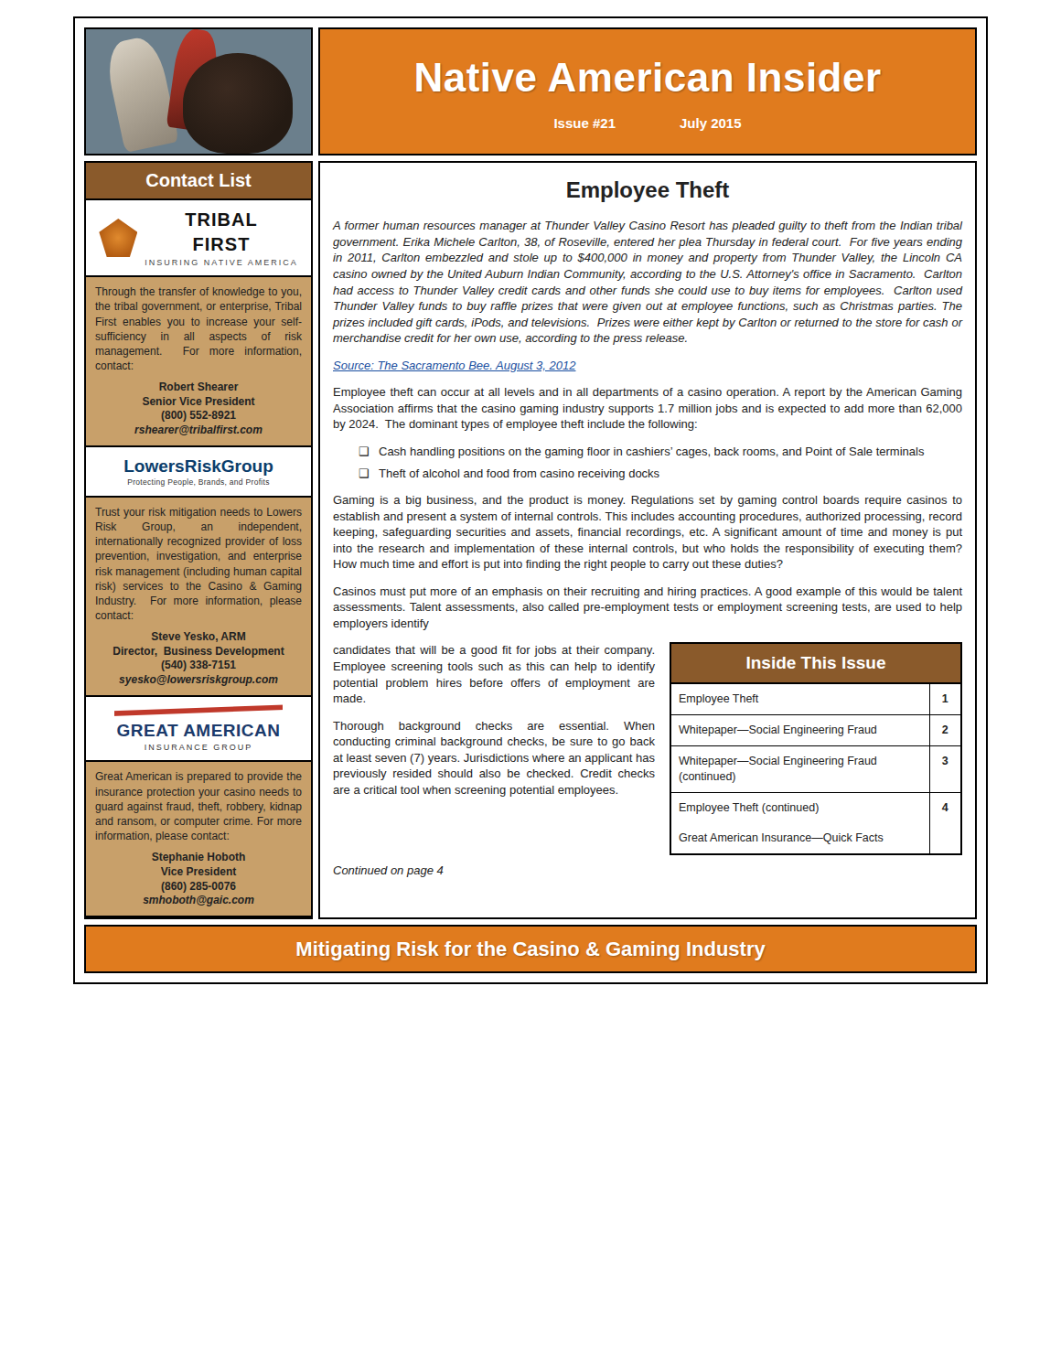Native American Insider
Issue #21 July 2015
Contact List
TRIBAL
FIRST INSURING NATIVE AMERICA
Through the transfer of knowledge to you, the tribal government, or enterprise, Tribal First enables you to increase your self-sufficiency in all aspects of risk management. For more information, contact:
Robert Shearer
Senior Vice President
(800) 552-8921
rshearer@tribalfirst.com
LowersRiskGroup Protecting People, Brands, and Profits
Trust your risk mitigation needs to Lowers Risk Group, an independent, internationally recognized provider of loss prevention, investigation, and enterprise risk management (including human capital risk) services to the Casino & Gaming Industry. For more information, please contact:
Steve Yesko, ARM
Director, Business Development
(540) 338-7151
syesko@lowersriskgroup.com
GREAT AMERICAN INSURANCE GROUP
Great American is prepared to provide the insurance protection your casino needs to guard against fraud, theft, robbery, kidnap and ransom, or computer crime. For more information, please contact:
Stephanie Hoboth
Vice President
(860) 285-0076
smhoboth@gaic.com
Employee Theft
A former human resources manager at Thunder Valley Casino Resort has pleaded guilty to theft from the Indian tribal government. Erika Michele Carlton, 38, of Roseville, entered her plea Thursday in federal court. For five years ending in 2011, Carlton embezzled and stole up to $400,000 in money and property from Thunder Valley, the Lincoln CA casino owned by the United Auburn Indian Community, according to the U.S. Attorney's office in Sacramento. Carlton had access to Thunder Valley credit cards and other funds she could use to buy items for employees. Carlton used Thunder Valley funds to buy raffle prizes that were given out at employee functions, such as Christmas parties. The prizes included gift cards, iPods, and televisions. Prizes were either kept by Carlton or returned to the store for cash or merchandise credit for her own use, according to the press release.
Source: The Sacramento Bee. August 3, 2012
Employee theft can occur at all levels and in all departments of a casino operation. A report by the American Gaming Association affirms that the casino gaming industry supports 1.7 million jobs and is expected to add more than 62,000 by 2024. The dominant types of employee theft include the following:
Cash handling positions on the gaming floor in cashiers’ cages, back rooms, and Point of Sale terminals
Theft of alcohol and food from casino receiving docks
Gaming is a big business, and the product is money. Regulations set by gaming control boards require casinos to establish and present a system of internal controls. This includes accounting procedures, authorized processing, record keeping, safeguarding securities and assets, financial recordings, etc. A significant amount of time and money is put into the research and implementation of these internal controls, but who holds the responsibility of executing them? How much time and effort is put into finding the right people to carry out these duties?
Casinos must put more of an emphasis on their recruiting and hiring practices. A good example of this would be talent assessments. Talent assessments, also called pre-employment tests or employment screening tests, are used to help employers identify
Inside This Issue
| Employee Theft | 1 |
| Whitepaper—Social Engineering Fraud | 2 |
| Whitepaper—Social Engineering Fraud (continued) | 3 |
| Employee Theft (continued) Great American Insurance—Quick Facts | 4 |
candidates that will be a good fit for jobs at their company. Employee screening tools such as this can help to identify potential problem hires before offers of employment are made.
Thorough background checks are essential. When conducting criminal background checks, be sure to go back at least seven (7) years. Jurisdictions where an applicant has previously resided should also be checked. Credit checks are a critical tool when screening potential employees.
Continued on page 4
Mitigating Risk for the Casino & Gaming Industry